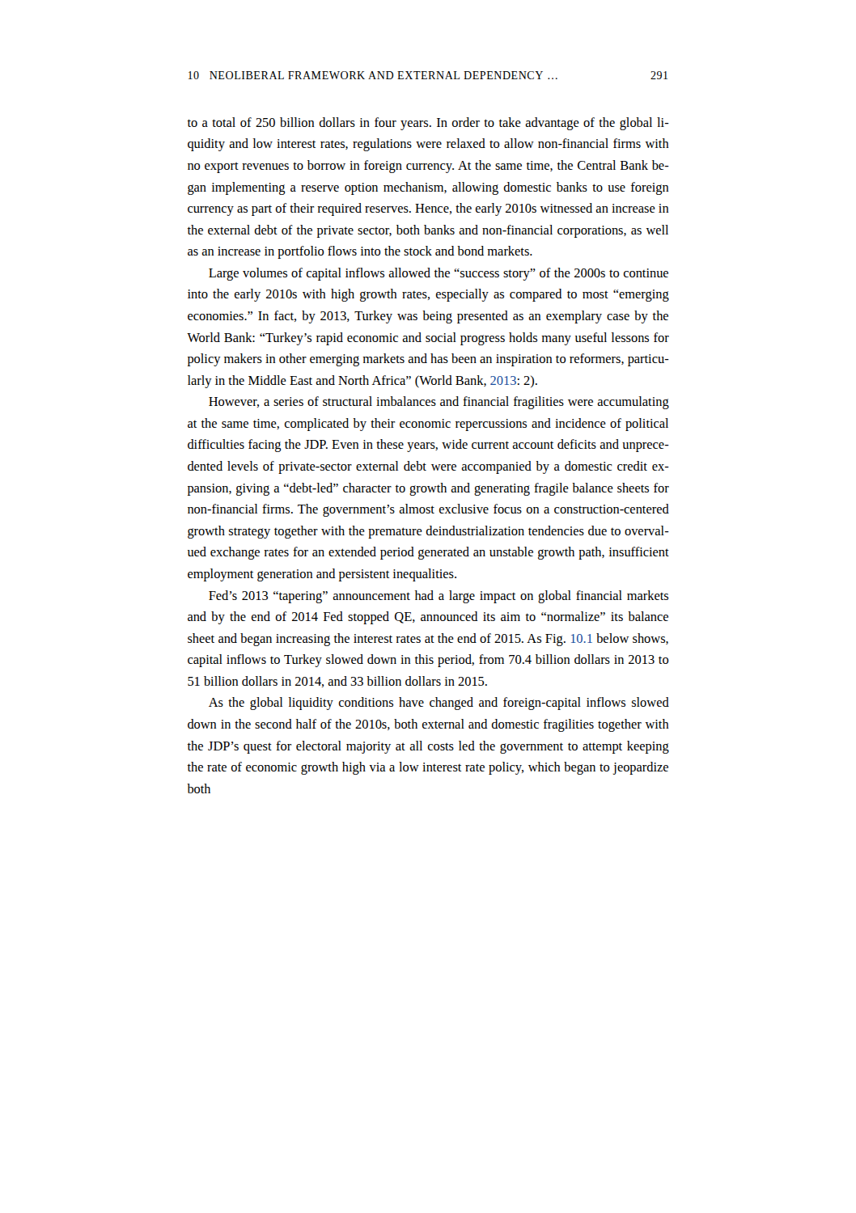10 NEOLIBERAL FRAMEWORK AND EXTERNAL DEPENDENCY … 291
to a total of 250 billion dollars in four years. In order to take advantage of the global liquidity and low interest rates, regulations were relaxed to allow non-financial firms with no export revenues to borrow in foreign currency. At the same time, the Central Bank began implementing a reserve option mechanism, allowing domestic banks to use foreign currency as part of their required reserves. Hence, the early 2010s witnessed an increase in the external debt of the private sector, both banks and non-financial corporations, as well as an increase in portfolio flows into the stock and bond markets.
Large volumes of capital inflows allowed the “success story” of the 2000s to continue into the early 2010s with high growth rates, especially as compared to most “emerging economies.” In fact, by 2013, Turkey was being presented as an exemplary case by the World Bank: “Turkey’s rapid economic and social progress holds many useful lessons for policy makers in other emerging markets and has been an inspiration to reformers, particularly in the Middle East and North Africa” (World Bank, 2013: 2).
However, a series of structural imbalances and financial fragilities were accumulating at the same time, complicated by their economic repercussions and incidence of political difficulties facing the JDP. Even in these years, wide current account deficits and unprecedented levels of private-sector external debt were accompanied by a domestic credit expansion, giving a “debt-led” character to growth and generating fragile balance sheets for non-financial firms. The government’s almost exclusive focus on a construction-centered growth strategy together with the premature deindustrialization tendencies due to overvalued exchange rates for an extended period generated an unstable growth path, insufficient employment generation and persistent inequalities.
Fed’s 2013 “tapering” announcement had a large impact on global financial markets and by the end of 2014 Fed stopped QE, announced its aim to “normalize” its balance sheet and began increasing the interest rates at the end of 2015. As Fig. 10.1 below shows, capital inflows to Turkey slowed down in this period, from 70.4 billion dollars in 2013 to 51 billion dollars in 2014, and 33 billion dollars in 2015.
As the global liquidity conditions have changed and foreign-capital inflows slowed down in the second half of the 2010s, both external and domestic fragilities together with the JDP’s quest for electoral majority at all costs led the government to attempt keeping the rate of economic growth high via a low interest rate policy, which began to jeopardize both